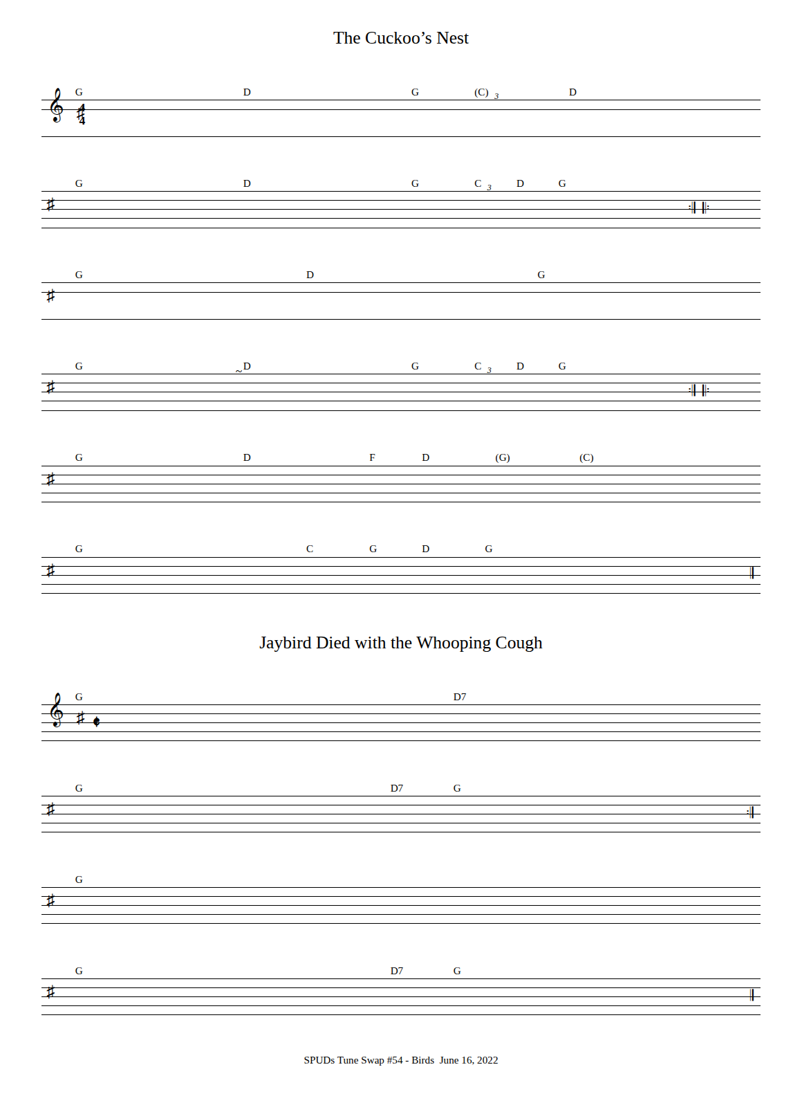The Cuckoo’s Nest
G D G (C) D
𝄞 ♯ 44 3
Key of G major, 4/4 time. Chords: G, D, G, (C), D.
G D G C D G
♯ 3 𝄇 𝄆
Chords: G, D, G, C, D, G. Repeat barline at end.
G D G
♯
Chords: G, D, G.
G D G C D G
♯ ~ 3 𝄇 𝄆
Chords: G, D, G, C, D, G. Ornament (roll) marked. Repeat barline at end.
G D F D (G) (C)
♯
Chords: G, D, F, D, (G), (C). Contains accidentals: C sharp, F natural, G sharp.
G C G D G
♯ 𝄂
Chords: G, C, G, D, G. Final barline with repeat.
Jaybird Died with the Whooping Cough
G D7
𝄞 ♯ 𝄵
Key of G major, cut time. Chords: G, D7. Tied notes present.
G D7 G
♯ 𝄇
Chords: G, D7, G. Repeat barline at end.
G
♯
Chord: G. Double stops and grace notes present.
G D7 G
♯ 𝄂
Chords: G, D7, G. Final barline with repeat.
SPUDs Tune Swap #54 - Birds June 16, 2022